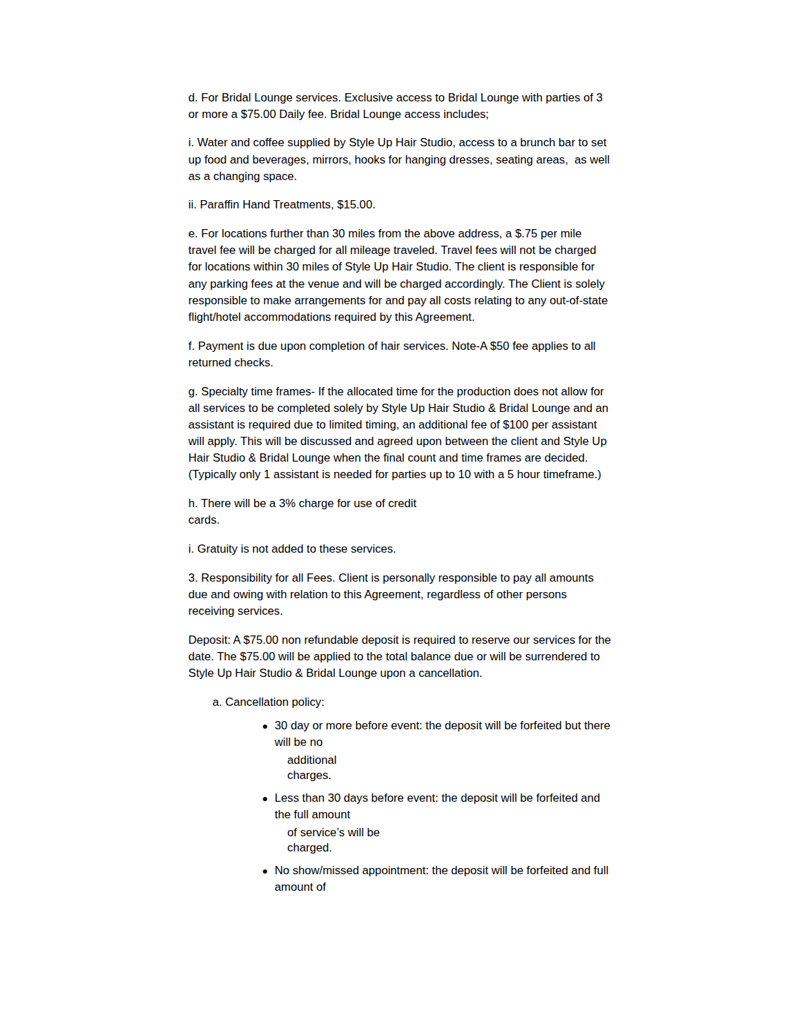d. For Bridal Lounge services. Exclusive access to Bridal Lounge with parties of 3 or more a $75.00 Daily fee. Bridal Lounge access includes;
i. Water and coffee supplied by Style Up Hair Studio, access to a brunch bar to set up food and beverages, mirrors, hooks for hanging dresses, seating areas, as well as a changing space.
ii. Paraffin Hand Treatments, $15.00.
e. For locations further than 30 miles from the above address, a $.75 per mile travel fee will be charged for all mileage traveled. Travel fees will not be charged for locations within 30 miles of Style Up Hair Studio. The client is responsible for any parking fees at the venue and will be charged accordingly. The Client is solely responsible to make arrangements for and pay all costs relating to any out-of-state flight/hotel accommodations required by this Agreement.
f. Payment is due upon completion of hair services. Note-A $50 fee applies to all returned checks.
g. Specialty time frames- If the allocated time for the production does not allow for all services to be completed solely by Style Up Hair Studio & Bridal Lounge and an assistant is required due to limited timing, an additional fee of $100 per assistant will apply. This will be discussed and agreed upon between the client and Style Up Hair Studio & Bridal Lounge when the final count and time frames are decided. (Typically only 1 assistant is needed for parties up to 10 with a 5 hour timeframe.)
h. There will be a 3% charge for use of credit
cards.
i. Gratuity is not added to these services.
3. Responsibility for all Fees. Client is personally responsible to pay all amounts due and owing with relation to this Agreement, regardless of other persons receiving services.
Deposit: A $75.00 non refundable deposit is required to reserve our services for the date. The $75.00 will be applied to the total balance due or will be surrendered to Style Up Hair Studio & Bridal Lounge upon a cancellation.
a. Cancellation policy:
30 day or more before event: the deposit will be forfeited but there will be no
additional
charges.
Less than 30 days before event: the deposit will be forfeited and the full amount
of service’s will be
charged.
No show/missed appointment: the deposit will be forfeited and full amount of